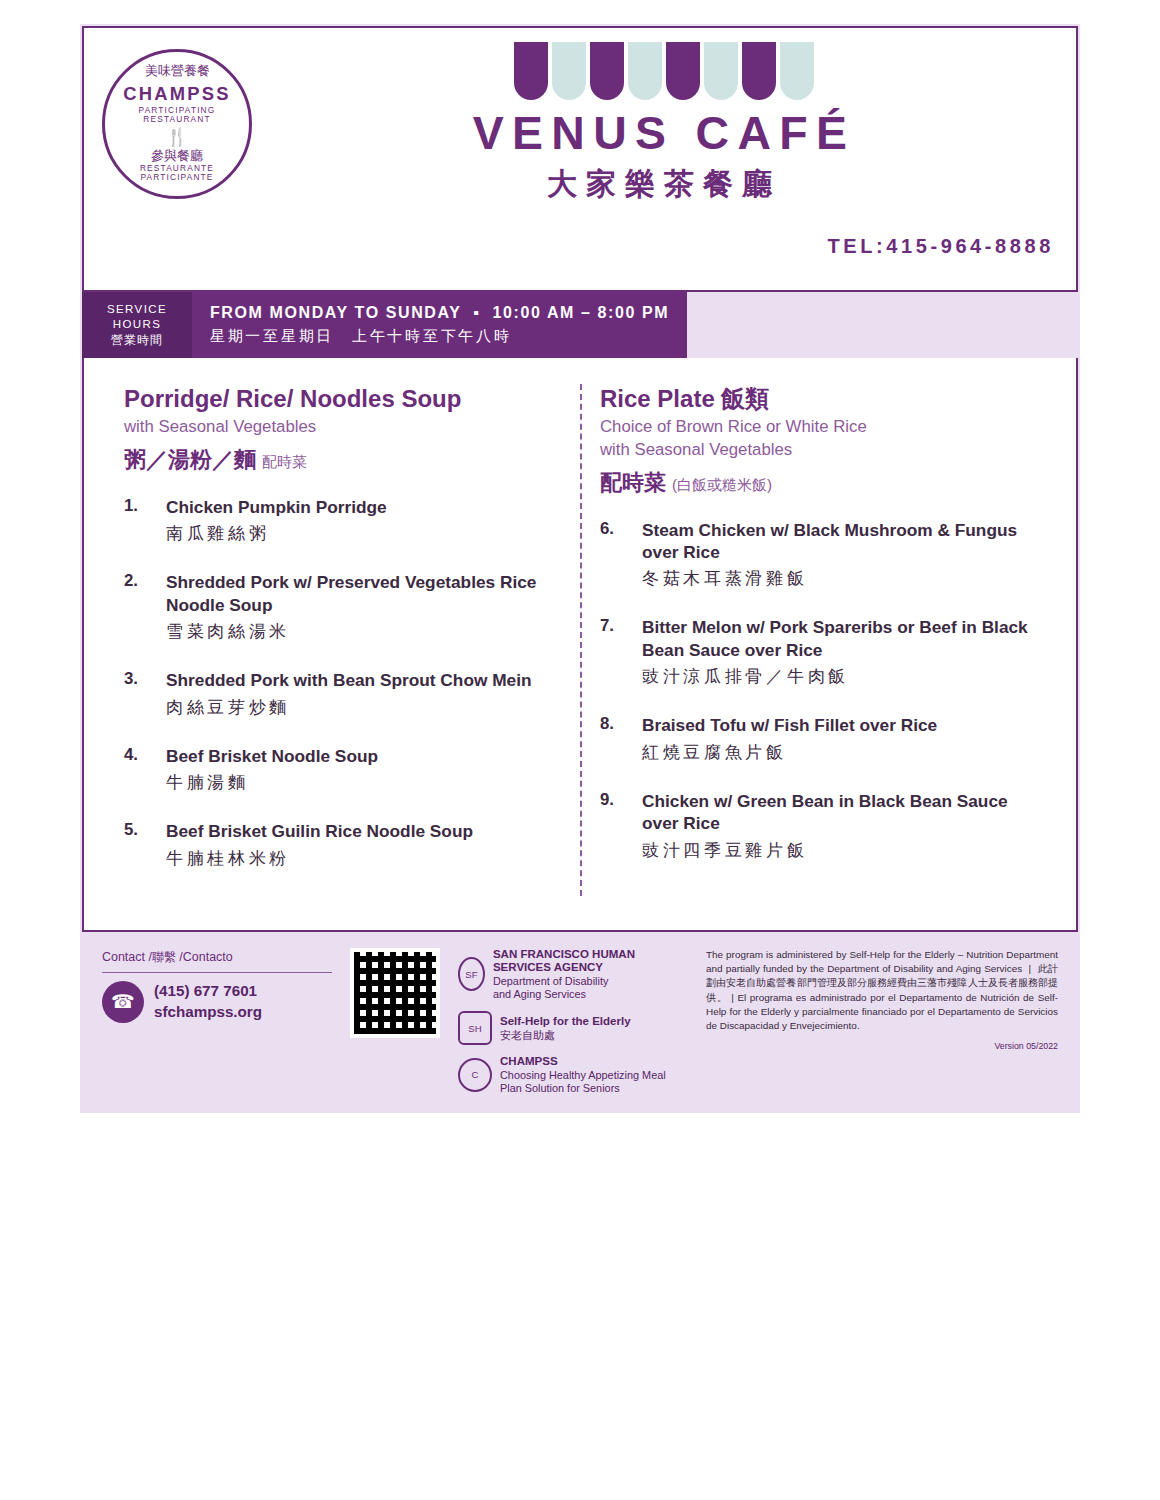美味營養餐 CHAMPSS Participating
Restaurant 🍴 參與餐廳 Restaurante
Participante
VENUS CAFÉ
大家樂茶餐廳
TEL:415-964-8888
Service
Hours 營業時間
FROM MONDAY TO SUNDAY ▪ 10:00 AM – 8:00 PM 星期一至星期日　上午十時至下午八時
Porridge/ Rice/ Noodles Soup
with Seasonal Vegetables
粥／湯粉／麵 配時菜
Chicken Pumpkin Porridge 南瓜雞絲粥
Shredded Pork w/ Preserved Vegetables Rice Noodle Soup 雪菜肉絲湯米
Shredded Pork with Bean Sprout Chow Mein 肉絲豆芽炒麵
Beef Brisket Noodle Soup 牛腩湯麵
Beef Brisket Guilin Rice Noodle Soup 牛腩桂林米粉
Rice Plate 飯類
Choice of Brown Rice or White Rice
with Seasonal Vegetables
配時菜 (白飯或糙米飯)
Steam Chicken w/ Black Mushroom & Fungus over Rice 冬菇木耳蒸滑雞飯
Bitter Melon w/ Pork Spareribs or Beef in Black Bean Sauce over Rice 豉汁涼瓜排骨／牛肉飯
Braised Tofu w/ Fish Fillet over Rice 紅燒豆腐魚片飯
Chicken w/ Green Bean in Black Bean Sauce over Rice 豉汁四季豆雞片飯
Contact /聯繫 /Contacto
☎
(415) 677 7601
sfchampss.org
SF
SAN FRANCISCO HUMAN SERVICES AGENCY Department of Disability
and Aging Services
SH
Self-Help for the Elderly 安老自助處
C
CHAMPSS Choosing Healthy Appetizing Meal
Plan Solution for Seniors
The program is administered by Self-Help for the Elderly – Nutrition Department and partially funded by the Department of Disability and Aging Services | 此計劃由安老自助處營養部門管理及部分服務經費由三藩市殘障人士及長者服務部提供。 | El programa es administrado por el Departamento de Nutrición de Self-Help for the Elderly y parcialmente financiado por el Departamento de Servicios de Discapacidad y Envejecimiento.
Version 05/2022